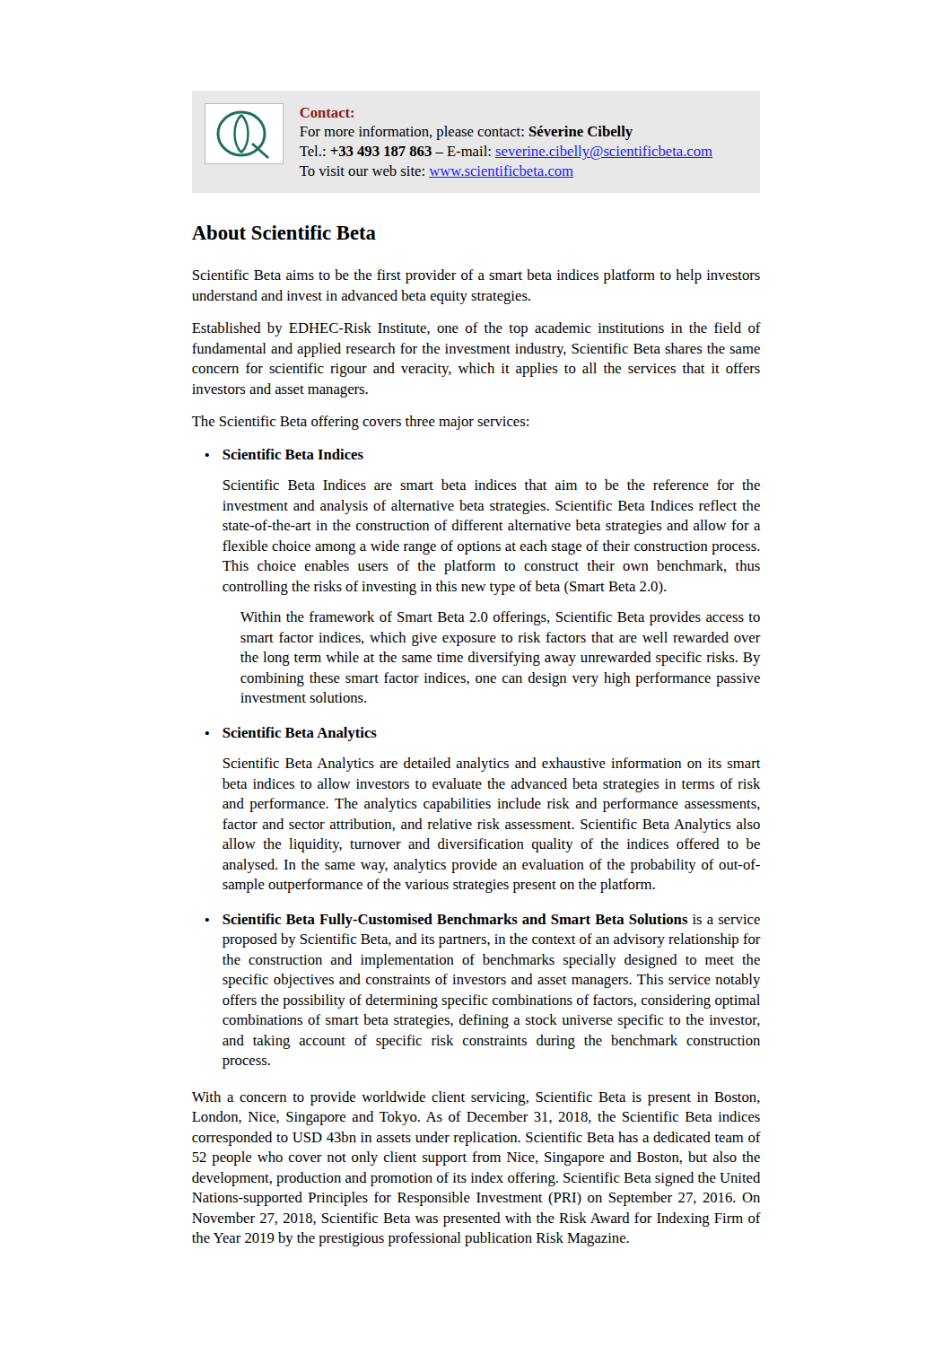Contact:
For more information, please contact: Séverine Cibelly
Tel.: +33 493 187 863 – E-mail: severine.cibelly@scientificbeta.com
To visit our web site: www.scientificbeta.com
About Scientific Beta
Scientific Beta aims to be the first provider of a smart beta indices platform to help investors understand and invest in advanced beta equity strategies.
Established by EDHEC-Risk Institute, one of the top academic institutions in the field of fundamental and applied research for the investment industry, Scientific Beta shares the same concern for scientific rigour and veracity, which it applies to all the services that it offers investors and asset managers.
The Scientific Beta offering covers three major services:
Scientific Beta Indices
Scientific Beta Indices are smart beta indices that aim to be the reference for the investment and analysis of alternative beta strategies. Scientific Beta Indices reflect the state-of-the-art in the construction of different alternative beta strategies and allow for a flexible choice among a wide range of options at each stage of their construction process. This choice enables users of the platform to construct their own benchmark, thus controlling the risks of investing in this new type of beta (Smart Beta 2.0).
Within the framework of Smart Beta 2.0 offerings, Scientific Beta provides access to smart factor indices, which give exposure to risk factors that are well rewarded over the long term while at the same time diversifying away unrewarded specific risks. By combining these smart factor indices, one can design very high performance passive investment solutions.
Scientific Beta Analytics
Scientific Beta Analytics are detailed analytics and exhaustive information on its smart beta indices to allow investors to evaluate the advanced beta strategies in terms of risk and performance. The analytics capabilities include risk and performance assessments, factor and sector attribution, and relative risk assessment. Scientific Beta Analytics also allow the liquidity, turnover and diversification quality of the indices offered to be analysed. In the same way, analytics provide an evaluation of the probability of out-of-sample outperformance of the various strategies present on the platform.
Scientific Beta Fully-Customised Benchmarks and Smart Beta Solutions is a service proposed by Scientific Beta, and its partners, in the context of an advisory relationship for the construction and implementation of benchmarks specially designed to meet the specific objectives and constraints of investors and asset managers. This service notably offers the possibility of determining specific combinations of factors, considering optimal combinations of smart beta strategies, defining a stock universe specific to the investor, and taking account of specific risk constraints during the benchmark construction process.
With a concern to provide worldwide client servicing, Scientific Beta is present in Boston, London, Nice, Singapore and Tokyo. As of December 31, 2018, the Scientific Beta indices corresponded to USD 43bn in assets under replication. Scientific Beta has a dedicated team of 52 people who cover not only client support from Nice, Singapore and Boston, but also the development, production and promotion of its index offering. Scientific Beta signed the United Nations-supported Principles for Responsible Investment (PRI) on September 27, 2016. On November 27, 2018, Scientific Beta was presented with the Risk Award for Indexing Firm of the Year 2019 by the prestigious professional publication Risk Magazine.